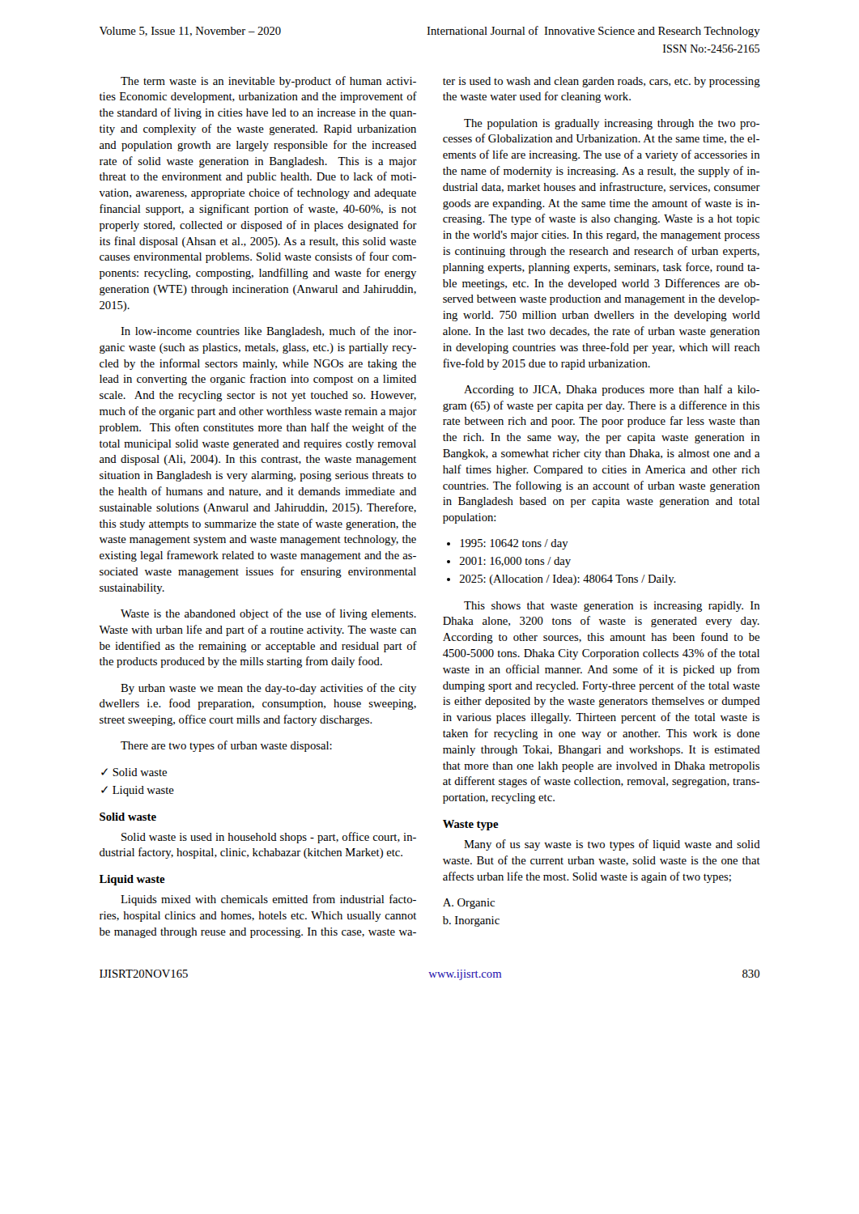Volume 5, Issue 11, November – 2020
International Journal of Innovative Science and Research Technology
ISSN No:-2456-2165
The term waste is an inevitable by-product of human activities Economic development, urbanization and the improvement of the standard of living in cities have led to an increase in the quantity and complexity of the waste generated. Rapid urbanization and population growth are largely responsible for the increased rate of solid waste generation in Bangladesh. This is a major threat to the environment and public health. Due to lack of motivation, awareness, appropriate choice of technology and adequate financial support, a significant portion of waste, 40-60%, is not properly stored, collected or disposed of in places designated for its final disposal (Ahsan et al., 2005). As a result, this solid waste causes environmental problems. Solid waste consists of four components: recycling, composting, landfilling and waste for energy generation (WTE) through incineration (Anwarul and Jahiruddin, 2015).
In low-income countries like Bangladesh, much of the inorganic waste (such as plastics, metals, glass, etc.) is partially recycled by the informal sectors mainly, while NGOs are taking the lead in converting the organic fraction into compost on a limited scale. And the recycling sector is not yet touched so. However, much of the organic part and other worthless waste remain a major problem. This often constitutes more than half the weight of the total municipal solid waste generated and requires costly removal and disposal (Ali, 2004). In this contrast, the waste management situation in Bangladesh is very alarming, posing serious threats to the health of humans and nature, and it demands immediate and sustainable solutions (Anwarul and Jahiruddin, 2015). Therefore, this study attempts to summarize the state of waste generation, the waste management system and waste management technology, the existing legal framework related to waste management and the associated waste management issues for ensuring environmental sustainability.
Waste is the abandoned object of the use of living elements. Waste with urban life and part of a routine activity. The waste can be identified as the remaining or acceptable and residual part of the products produced by the mills starting from daily food.
By urban waste we mean the day-to-day activities of the city dwellers i.e. food preparation, consumption, house sweeping, street sweeping, office court mills and factory discharges.
There are two types of urban waste disposal:
Solid waste
Liquid waste
Solid waste
Solid waste is used in household shops - part, office court, industrial factory, hospital, clinic, kchabazar (kitchen Market) etc.
Liquid waste
Liquids mixed with chemicals emitted from industrial factories, hospital clinics and homes, hotels etc. Which usually cannot be managed through reuse and processing. In this case, waste water is used to wash and clean garden roads, cars, etc. by processing the waste water used for cleaning work.
The population is gradually increasing through the two processes of Globalization and Urbanization. At the same time, the elements of life are increasing. The use of a variety of accessories in the name of modernity is increasing. As a result, the supply of industrial data, market houses and infrastructure, services, consumer goods are expanding. At the same time the amount of waste is increasing. The type of waste is also changing. Waste is a hot topic in the world's major cities. In this regard, the management process is continuing through the research and research of urban experts, planning experts, planning experts, seminars, task force, round table meetings, etc. In the developed world 3 Differences are observed between waste production and management in the developing world. 750 million urban dwellers in the developing world alone. In the last two decades, the rate of urban waste generation in developing countries was three-fold per year, which will reach five-fold by 2015 due to rapid urbanization.
According to JICA, Dhaka produces more than half a kilogram (65) of waste per capita per day. There is a difference in this rate between rich and poor. The poor produce far less waste than the rich. In the same way, the per capita waste generation in Bangkok, a somewhat richer city than Dhaka, is almost one and a half times higher. Compared to cities in America and other rich countries. The following is an account of urban waste generation in Bangladesh based on per capita waste generation and total population:
1995: 10642 tons / day
2001: 16,000 tons / day
2025: (Allocation / Idea): 48064 Tons / Daily.
This shows that waste generation is increasing rapidly. In Dhaka alone, 3200 tons of waste is generated every day. According to other sources, this amount has been found to be 4500-5000 tons. Dhaka City Corporation collects 43% of the total waste in an official manner. And some of it is picked up from dumping sport and recycled. Forty-three percent of the total waste is either deposited by the waste generators themselves or dumped in various places illegally. Thirteen percent of the total waste is taken for recycling in one way or another. This work is done mainly through Tokai, Bhangari and workshops. It is estimated that more than one lakh people are involved in Dhaka metropolis at different stages of waste collection, removal, segregation, transportation, recycling etc.
Waste type
Many of us say waste is two types of liquid waste and solid waste. But of the current urban waste, solid waste is the one that affects urban life the most. Solid waste is again of two types;
A. Organic
b. Inorganic
IJISRT20NOV165
www.ijisrt.com
830